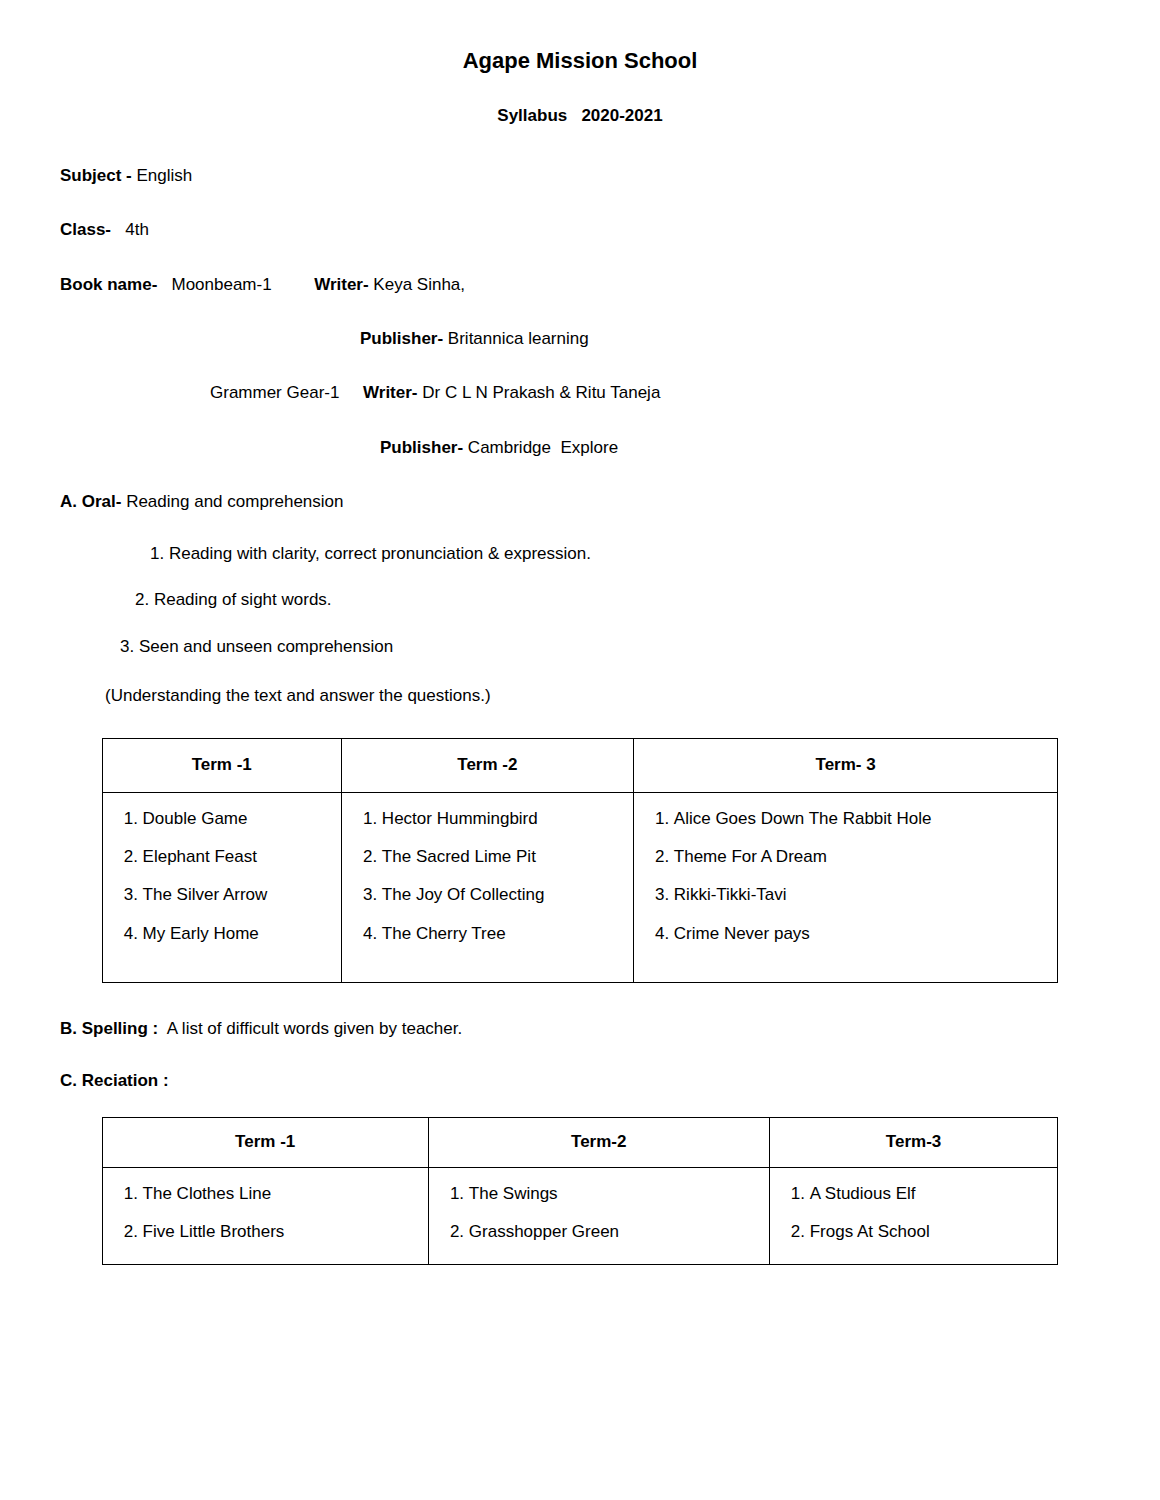Agape Mission School
Syllabus 2020-2021
Subject - English
Class- 4th
Book name- Moonbeam-1 Writer- Keya Sinha,
Publisher- Britannica learning
Grammer Gear-1 Writer- Dr C L N Prakash & Ritu Taneja
Publisher- Cambridge Explore
A. Oral- Reading and comprehension
1. Reading with clarity, correct pronunciation & expression.
2. Reading of sight words.
3. Seen and unseen comprehension
(Understanding the text and answer the questions.)
| Term -1 | Term -2 | Term- 3 |
| --- | --- | --- |
| Double Game Elephant Feast The Silver Arrow My Early Home | Hector Hummingbird The Sacred Lime Pit The Joy Of Collecting The Cherry Tree | Alice Goes Down The Rabbit Hole Theme For A Dream Rikki-Tikki-Tavi Crime Never pays |
B. Spelling : A list of difficult words given by teacher.
C. Reciation :
| Term -1 | Term-2 | Term-3 |
| --- | --- | --- |
| The Clothes Line Five Little Brothers | The Swings Grasshopper Green | A Studious Elf Frogs At School |